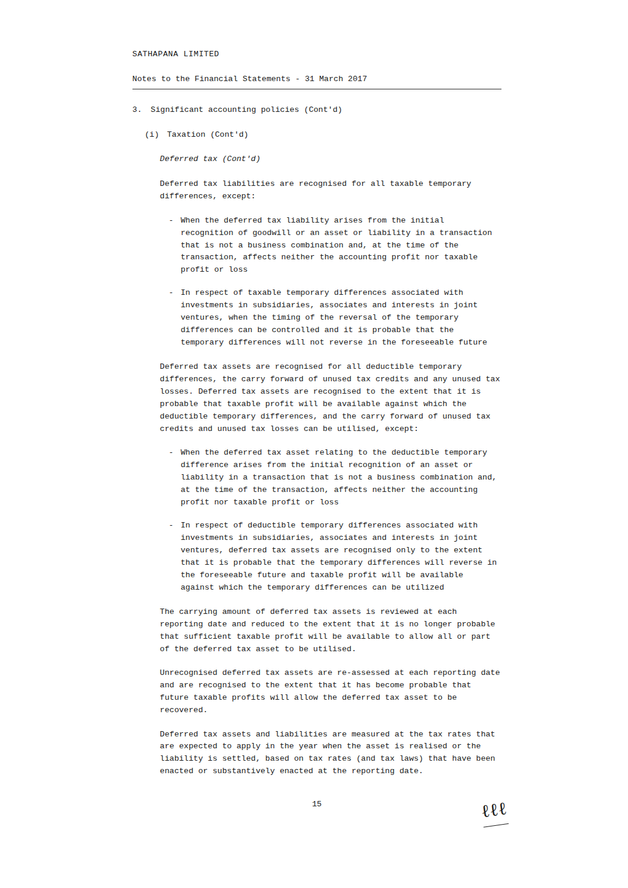SATHAPANA LIMITED
Notes to the Financial Statements - 31 March 2017
3. Significant accounting policies (Cont'd)
(i) Taxation (Cont'd)
Deferred tax (Cont'd)
Deferred tax liabilities are recognised for all taxable temporary differences, except:
When the deferred tax liability arises from the initial recognition of goodwill or an asset or liability in a transaction that is not a business combination and, at the time of the transaction, affects neither the accounting profit nor taxable profit or loss
In respect of taxable temporary differences associated with investments in subsidiaries, associates and interests in joint ventures, when the timing of the reversal of the temporary differences can be controlled and it is probable that the temporary differences will not reverse in the foreseeable future
Deferred tax assets are recognised for all deductible temporary differences, the carry forward of unused tax credits and any unused tax losses. Deferred tax assets are recognised to the extent that it is probable that taxable profit will be available against which the deductible temporary differences, and the carry forward of unused tax credits and unused tax losses can be utilised, except:
When the deferred tax asset relating to the deductible temporary difference arises from the initial recognition of an asset or liability in a transaction that is not a business combination and, at the time of the transaction, affects neither the accounting profit nor taxable profit or loss
In respect of deductible temporary differences associated with investments in subsidiaries, associates and interests in joint ventures, deferred tax assets are recognised only to the extent that it is probable that the temporary differences will reverse in the foreseeable future and taxable profit will be available against which the temporary differences can be utilized
The carrying amount of deferred tax assets is reviewed at each reporting date and reduced to the extent that it is no longer probable that sufficient taxable profit will be available to allow all or part of the deferred tax asset to be utilised.
Unrecognised deferred tax assets are re-assessed at each reporting date and are recognised to the extent that it has become probable that future taxable profits will allow the deferred tax asset to be recovered.
Deferred tax assets and liabilities are measured at the tax rates that are expected to apply in the year when the asset is realised or the liability is settled, based on tax rates (and tax laws) that have been enacted or substantively enacted at the reporting date.
15
ℓℓℓ